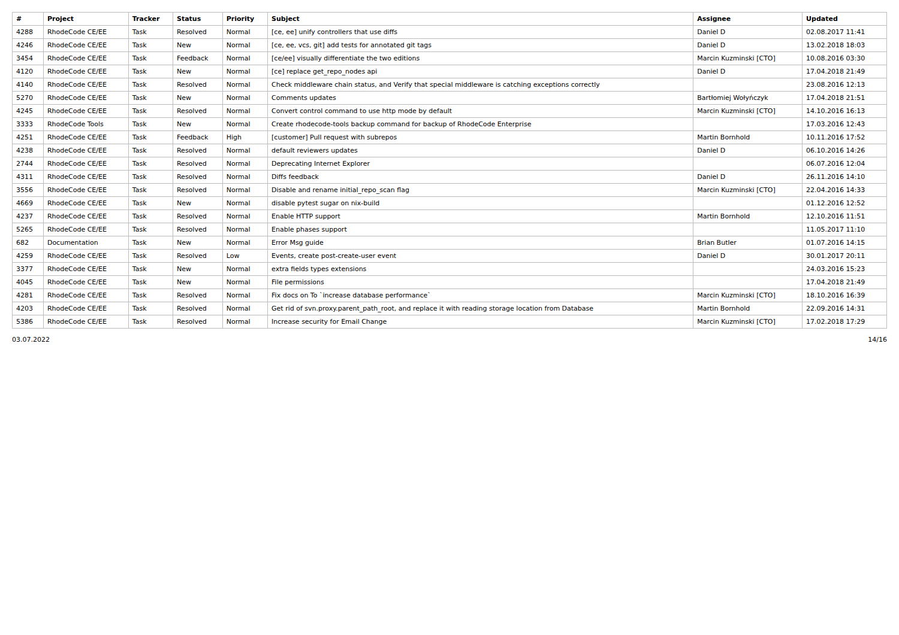| # | Project | Tracker | Status | Priority | Subject | Assignee | Updated |
| --- | --- | --- | --- | --- | --- | --- | --- |
| 4288 | RhodeCode CE/EE | Task | Resolved | Normal | [ce, ee] unify controllers that use diffs | Daniel D | 02.08.2017 11:41 |
| 4246 | RhodeCode CE/EE | Task | New | Normal | [ce, ee, vcs, git] add tests for annotated git tags | Daniel D | 13.02.2018 18:03 |
| 3454 | RhodeCode CE/EE | Task | Feedback | Normal | [ce/ee] visually differentiate the two editions | Marcin Kuzminski [CTO] | 10.08.2016 03:30 |
| 4120 | RhodeCode CE/EE | Task | New | Normal | [ce] replace get_repo_nodes api | Daniel D | 17.04.2018 21:49 |
| 4140 | RhodeCode CE/EE | Task | Resolved | Normal | Check middleware chain status, and Verify that special middleware is catching exceptions correctly | | 23.08.2016 12:13 |
| 5270 | RhodeCode CE/EE | Task | New | Normal | Comments updates | Bartłomiej Wołyńczyk | 17.04.2018 21:51 |
| 4245 | RhodeCode CE/EE | Task | Resolved | Normal | Convert control command to use http mode by default | Marcin Kuzminski [CTO] | 14.10.2016 16:13 |
| 3333 | RhodeCode Tools | Task | New | Normal | Create rhodecode-tools backup command for backup of RhodeCode Enterprise | | 17.03.2016 12:43 |
| 4251 | RhodeCode CE/EE | Task | Feedback | High | [customer] Pull request with subrepos | Martin Bornhold | 10.11.2016 17:52 |
| 4238 | RhodeCode CE/EE | Task | Resolved | Normal | default reviewers updates | Daniel D | 06.10.2016 14:26 |
| 2744 | RhodeCode CE/EE | Task | Resolved | Normal | Deprecating Internet Explorer | | 06.07.2016 12:04 |
| 4311 | RhodeCode CE/EE | Task | Resolved | Normal | Diffs feedback | Daniel D | 26.11.2016 14:10 |
| 3556 | RhodeCode CE/EE | Task | Resolved | Normal | Disable and rename initial_repo_scan flag | Marcin Kuzminski [CTO] | 22.04.2016 14:33 |
| 4669 | RhodeCode CE/EE | Task | New | Normal | disable pytest sugar on nix-build | | 01.12.2016 12:52 |
| 4237 | RhodeCode CE/EE | Task | Resolved | Normal | Enable HTTP support | Martin Bornhold | 12.10.2016 11:51 |
| 5265 | RhodeCode CE/EE | Task | Resolved | Normal | Enable phases support | | 11.05.2017 11:10 |
| 682 | Documentation | Task | New | Normal | Error Msg guide | Brian Butler | 01.07.2016 14:15 |
| 4259 | RhodeCode CE/EE | Task | Resolved | Low | Events, create post-create-user event | Daniel D | 30.01.2017 20:11 |
| 3377 | RhodeCode CE/EE | Task | New | Normal | extra fields types extensions | | 24.03.2016 15:23 |
| 4045 | RhodeCode CE/EE | Task | New | Normal | File permissions | | 17.04.2018 21:49 |
| 4281 | RhodeCode CE/EE | Task | Resolved | Normal | Fix docs on To `increase database performance` | Marcin Kuzminski [CTO] | 18.10.2016 16:39 |
| 4203 | RhodeCode CE/EE | Task | Resolved | Normal | Get rid of svn.proxy.parent_path_root, and replace it with reading storage location from Database | Martin Bornhold | 22.09.2016 14:31 |
| 5386 | RhodeCode CE/EE | Task | Resolved | Normal | Increase security for Email Change | Marcin Kuzminski [CTO] | 17.02.2018 17:29 |
03.07.2022 14/16